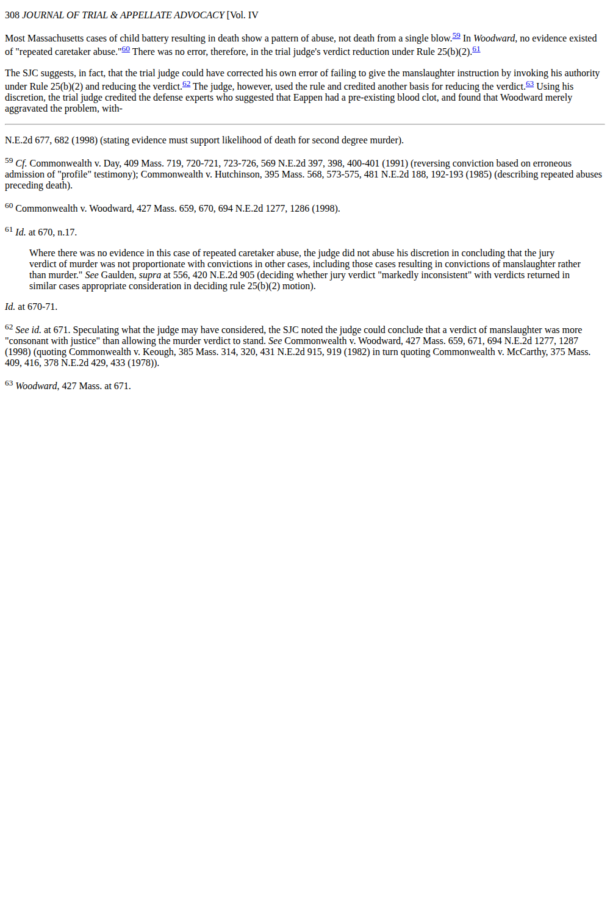308 JOURNAL OF TRIAL & APPELLATE ADVOCACY [Vol. IV
Most Massachusetts cases of child battery resulting in death show a pattern of abuse, not death from a single blow.59 In Woodward, no evidence existed of "repeated caretaker abuse."60 There was no error, therefore, in the trial judge's verdict reduction under Rule 25(b)(2).61
The SJC suggests, in fact, that the trial judge could have corrected his own error of failing to give the manslaughter instruction by invoking his authority under Rule 25(b)(2) and reducing the verdict.62 The judge, however, used the rule and credited another basis for reducing the verdict.63 Using his discretion, the trial judge credited the defense experts who suggested that Eappen had a pre-existing blood clot, and found that Woodward merely aggravated the problem, with-
N.E.2d 677, 682 (1998) (stating evidence must support likelihood of death for second degree murder).
59 Cf. Commonwealth v. Day, 409 Mass. 719, 720-721, 723-726, 569 N.E.2d 397, 398, 400-401 (1991) (reversing conviction based on erroneous admission of "profile" testimony); Commonwealth v. Hutchinson, 395 Mass. 568, 573-575, 481 N.E.2d 188, 192-193 (1985) (describing repeated abuses preceding death).
60 Commonwealth v. Woodward, 427 Mass. 659, 670, 694 N.E.2d 1277, 1286 (1998).
61 Id. at 670, n.17.
Where there was no evidence in this case of repeated caretaker abuse, the judge did not abuse his discretion in concluding that the jury verdict of murder was not proportionate with convictions in other cases, including those cases resulting in convictions of manslaughter rather than murder." See Gaulden, supra at 556, 420 N.E.2d 905 (deciding whether jury verdict "markedly inconsistent" with verdicts returned in similar cases appropriate consideration in deciding rule 25(b)(2) motion).
Id. at 670-71.
62 See id. at 671. Speculating what the judge may have considered, the SJC noted the judge could conclude that a verdict of manslaughter was more "consonant with justice" than allowing the murder verdict to stand. See Commonwealth v. Woodward, 427 Mass. 659, 671, 694 N.E.2d 1277, 1287 (1998) (quoting Commonwealth v. Keough, 385 Mass. 314, 320, 431 N.E.2d 915, 919 (1982) in turn quoting Commonwealth v. McCarthy, 375 Mass. 409, 416, 378 N.E.2d 429, 433 (1978)).
63 Woodward, 427 Mass. at 671.